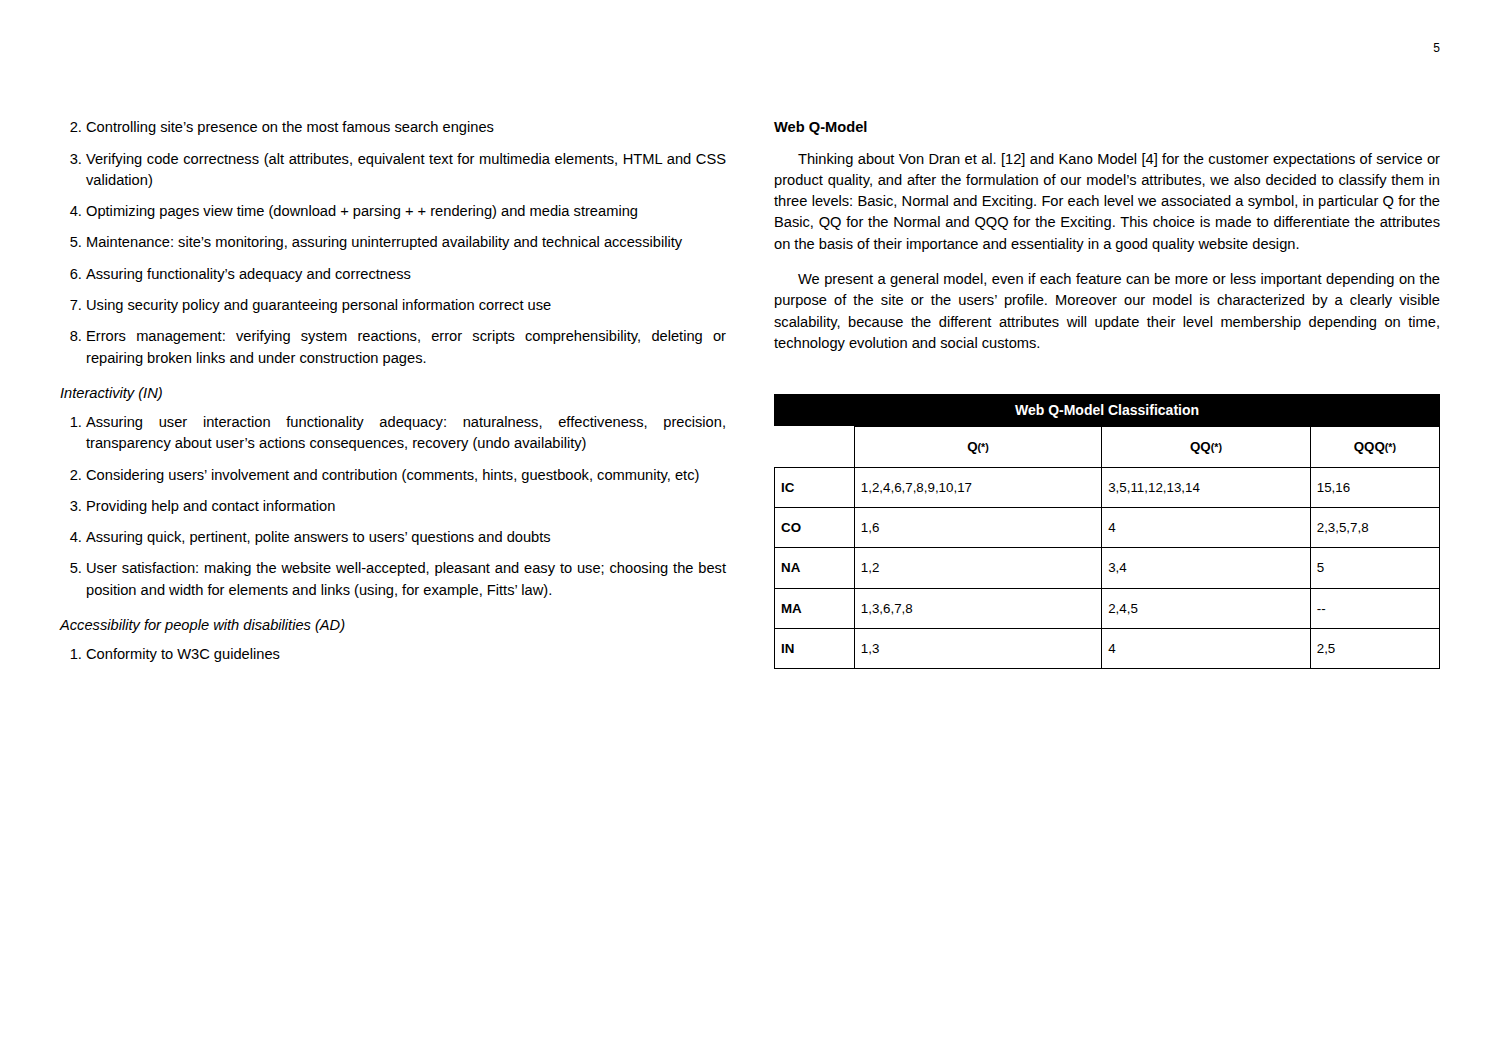5
Controlling site’s presence on the most famous search engines
Verifying code correctness (alt attributes, equivalent text for multimedia elements, HTML and CSS validation)
Optimizing pages view time (download + parsing + + rendering) and media streaming
Maintenance: site’s monitoring, assuring uninterrupted availability and technical accessibility
Assuring functionality’s adequacy and correctness
Using security policy and guaranteeing personal information correct use
Errors management: verifying system reactions, error scripts comprehensibility, deleting or repairing broken links and under construction pages.
Interactivity (IN)
Assuring user interaction functionality adequacy: naturalness, effectiveness, precision, transparency about user’s actions consequences, recovery (undo availability)
Considering users’ involvement and contribution (comments, hints, guestbook, community, etc)
Providing help and contact information
Assuring quick, pertinent, polite answers to users’ questions and doubts
User satisfaction: making the website well-accepted, pleasant and easy to use; choosing the best position and width for elements and links (using, for example, Fitts’ law).
Accessibility for people with disabilities (AD)
Conformity to W3C guidelines
Web Q-Model
Thinking about Von Dran et al. [12] and Kano Model [4] for the customer expectations of service or product quality, and after the formulation of our model’s attributes, we also decided to classify them in three levels: Basic, Normal and Exciting. For each level we associated a symbol, in particular Q for the Basic, QQ for the Normal and QQQ for the Exciting. This choice is made to differentiate the attributes on the basis of their importance and essentiality in a good quality website design.
We present a general model, even if each feature can be more or less important depending on the purpose of the site or the users’ profile. Moreover our model is characterized by a clearly visible scalability, because the different attributes will update their level membership depending on time, technology evolution and social customs.
Web Q-Model Classification
| | Q (*) | QQ (*) | QQQ (*) |
| --- | --- | --- | --- |
| IC | 1,2,4,6,7,8,9,10,17 | 3,5,11,12,13,14 | 15,16 |
| CO | 1,6 | 4 | 2,3,5,7,8 |
| NA | 1,2 | 3,4 | 5 |
| MA | 1,3,6,7,8 | 2,4,5 | -- |
| IN | 1,3 | 4 | 2,5 |